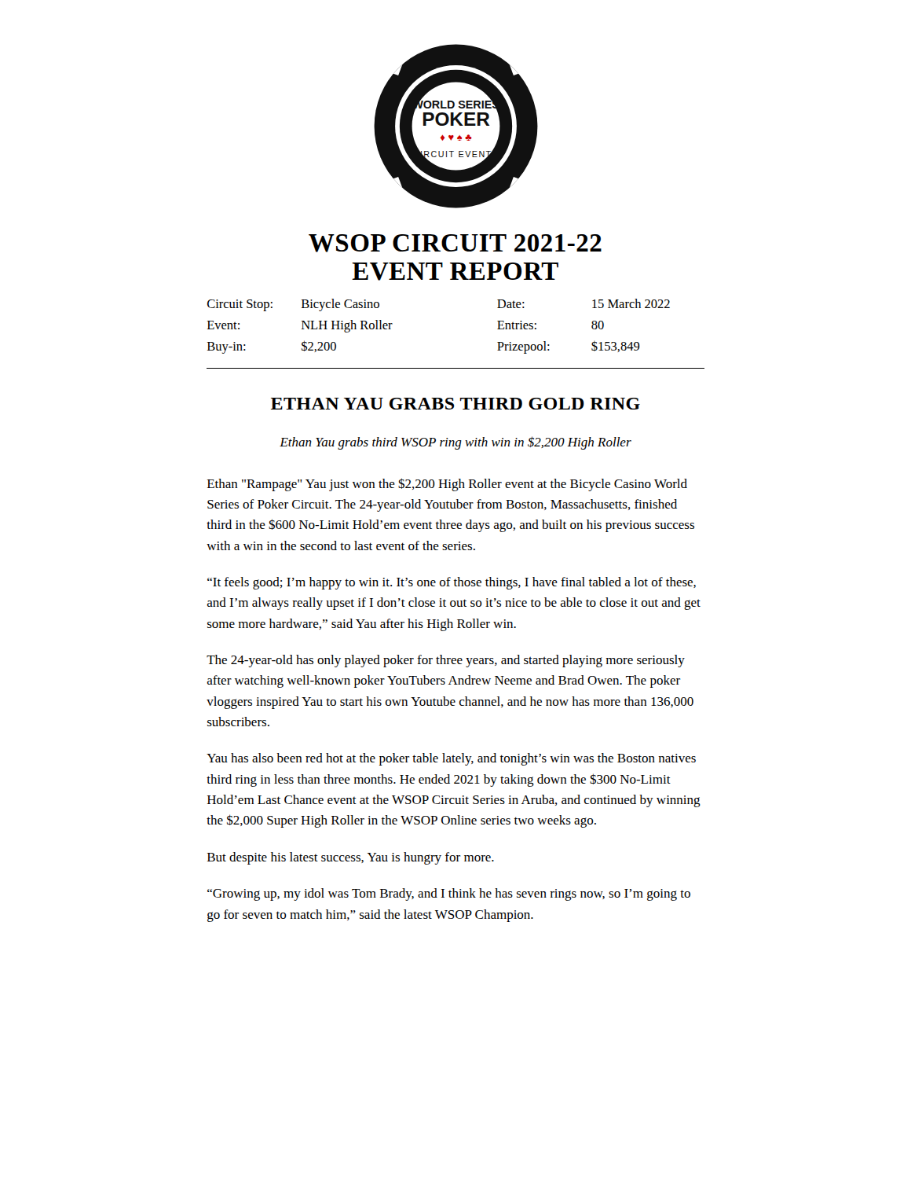WSOP CIRCUIT 2021-22
EVENT REPORT
| Circuit Stop: | Bicycle Casino | Date: | 15 March 2022 |
| Event: | NLH High Roller | Entries: | 80 |
| Buy-in: | $2,200 | Prizepool: | $153,849 |
ETHAN YAU GRABS THIRD GOLD RING
Ethan Yau grabs third WSOP ring with win in $2,200 High Roller
Ethan "Rampage" Yau just won the $2,200 High Roller event at the Bicycle Casino World Series of Poker Circuit. The 24-year-old Youtuber from Boston, Massachusetts, finished third in the $600 No-Limit Hold’em event three days ago, and built on his previous success with a win in the second to last event of the series.
“It feels good; I’m happy to win it. It’s one of those things, I have final tabled a lot of these, and I’m always really upset if I don’t close it out so it’s nice to be able to close it out and get some more hardware,” said Yau after his High Roller win.
The 24-year-old has only played poker for three years, and started playing more seriously after watching well-known poker YouTubers Andrew Neeme and Brad Owen. The poker vloggers inspired Yau to start his own Youtube channel, and he now has more than 136,000 subscribers.
Yau has also been red hot at the poker table lately, and tonight’s win was the Boston natives third ring in less than three months. He ended 2021 by taking down the $300 No-Limit Hold’em Last Chance event at the WSOP Circuit Series in Aruba, and continued by winning the $2,000 Super High Roller in the WSOP Online series two weeks ago.
But despite his latest success, Yau is hungry for more.
“Growing up, my idol was Tom Brady, and I think he has seven rings now, so I’m going to go for seven to match him,” said the latest WSOP Champion.